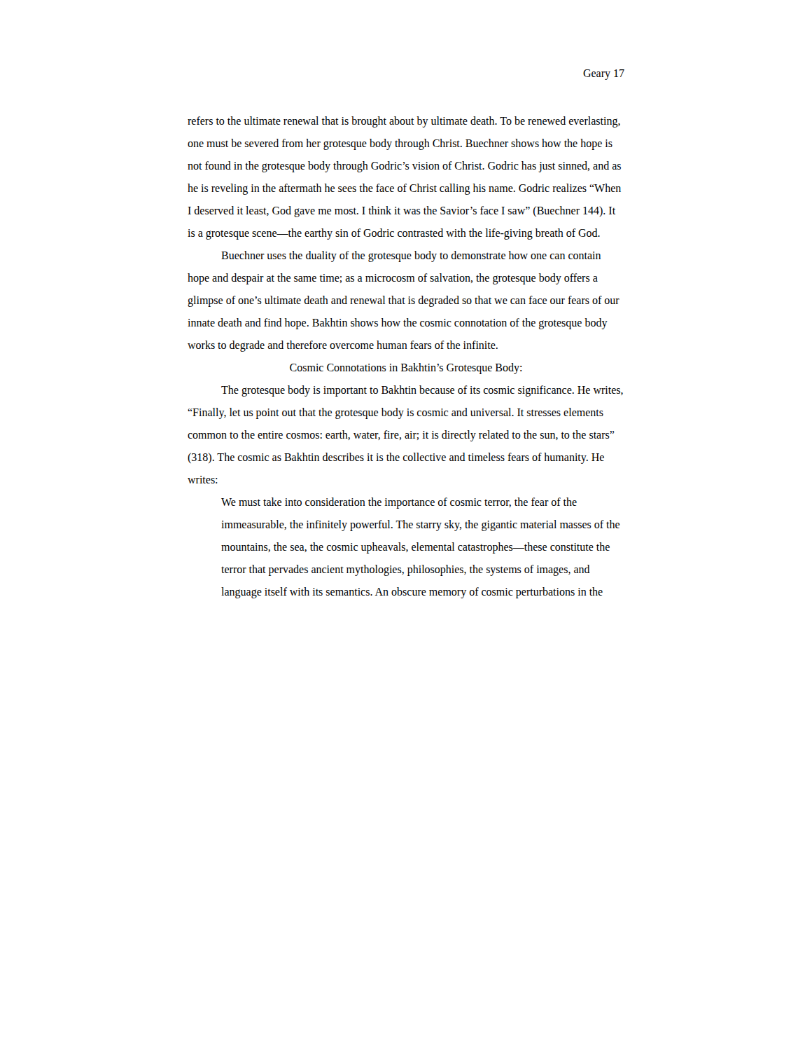Geary 17
refers to the ultimate renewal that is brought about by ultimate death. To be renewed everlasting, one must be severed from her grotesque body through Christ. Buechner shows how the hope is not found in the grotesque body through Godric’s vision of Christ. Godric has just sinned, and as he is reveling in the aftermath he sees the face of Christ calling his name. Godric realizes “When I deserved it least, God gave me most. I think it was the Savior’s face I saw” (Buechner 144). It is a grotesque scene—the earthy sin of Godric contrasted with the life-giving breath of God.
Buechner uses the duality of the grotesque body to demonstrate how one can contain hope and despair at the same time; as a microcosm of salvation, the grotesque body offers a glimpse of one’s ultimate death and renewal that is degraded so that we can face our fears of our innate death and find hope. Bakhtin shows how the cosmic connotation of the grotesque body works to degrade and therefore overcome human fears of the infinite.
Cosmic Connotations in Bakhtin’s Grotesque Body:
The grotesque body is important to Bakhtin because of its cosmic significance. He writes, “Finally, let us point out that the grotesque body is cosmic and universal. It stresses elements common to the entire cosmos: earth, water, fire, air; it is directly related to the sun, to the stars” (318). The cosmic as Bakhtin describes it is the collective and timeless fears of humanity. He writes:
We must take into consideration the importance of cosmic terror, the fear of the immeasurable, the infinitely powerful. The starry sky, the gigantic material masses of the mountains, the sea, the cosmic upheavals, elemental catastrophes—these constitute the terror that pervades ancient mythologies, philosophies, the systems of images, and language itself with its semantics. An obscure memory of cosmic perturbations in the